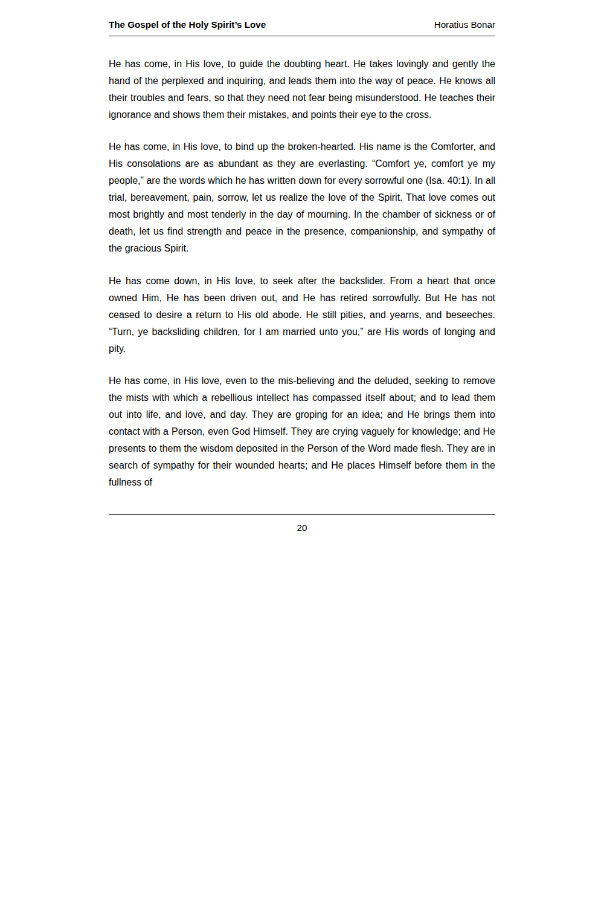The Gospel of the Holy Spirit’s Love Horatius Bonar
He has come, in His love, to guide the doubting heart. He takes lovingly and gently the hand of the perplexed and inquiring, and leads them into the way of peace. He knows all their troubles and fears, so that they need not fear being misunderstood. He teaches their ignorance and shows them their mistakes, and points their eye to the cross.
He has come, in His love, to bind up the broken-hearted. His name is the Comforter, and His consolations are as abundant as they are everlasting. “Comfort ye, comfort ye my people,” are the words which he has written down for every sorrowful one (Isa. 40:1). In all trial, bereavement, pain, sorrow, let us realize the love of the Spirit. That love comes out most brightly and most tenderly in the day of mourning. In the chamber of sickness or of death, let us find strength and peace in the presence, companionship, and sympathy of the gracious Spirit.
He has come down, in His love, to seek after the backslider. From a heart that once owned Him, He has been driven out, and He has retired sorrowfully. But He has not ceased to desire a return to His old abode. He still pities, and yearns, and beseeches. “Turn, ye backsliding children, for I am married unto you,” are His words of longing and pity.
He has come, in His love, even to the mis-believing and the deluded, seeking to remove the mists with which a rebellious intellect has compassed itself about; and to lead them out into life, and love, and day. They are groping for an idea; and He brings them into contact with a Person, even God Himself. They are crying vaguely for knowledge; and He presents to them the wisdom deposited in the Person of the Word made flesh. They are in search of sympathy for their wounded hearts; and He places Himself before them in the fullness of
20